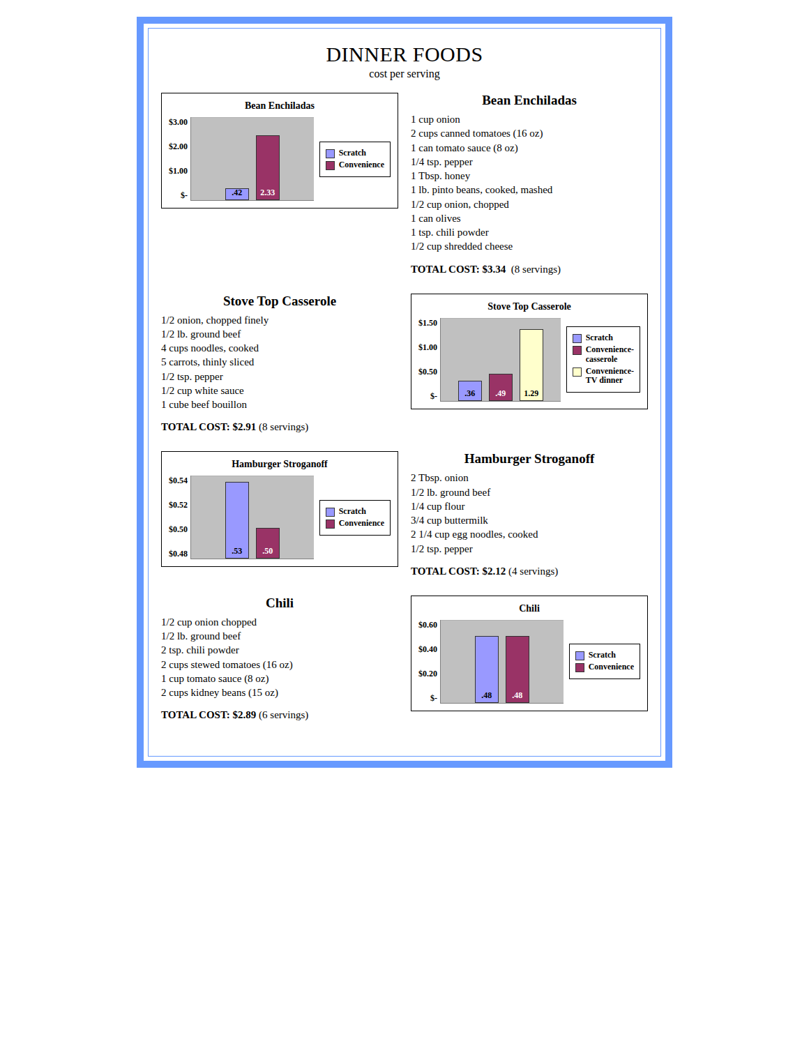DINNER FOODS
cost per serving
Bean Enchiladas
$3.00 $2.00 $1.00 $-
.42
2.33
Scratch
Convenience
Bean Enchiladas
1 cup onion
2 cups canned tomatoes (16 oz)
1 can tomato sauce (8 oz)
1/4 tsp. pepper
1 Tbsp. honey
1 lb. pinto beans, cooked, mashed
1/2 cup onion, chopped
1 can olives
1 tsp. chili powder
1/2 cup shredded cheese
TOTAL COST: $3.34 (8 servings)
Stove Top Casserole
1/2 onion, chopped finely
1/2 lb. ground beef
4 cups noodles, cooked
5 carrots, thinly sliced
1/2 tsp. pepper
1/2 cup white sauce
1 cube beef bouillon
TOTAL COST: $2.91 (8 servings)
Stove Top Casserole
$1.50 $1.00 $0.50 $-
.36
.49
1.29
Scratch
Convenience-
casserole
Convenience-
TV dinner
Hamburger Stroganoff
$0.54 $0.52 $0.50 $0.48
.53
.50
Scratch
Convenience
Hamburger Stroganoff
2 Tbsp. onion
1/2 lb. ground beef
1/4 cup flour
3/4 cup buttermilk
2 1/4 cup egg noodles, cooked
1/2 tsp. pepper
TOTAL COST: $2.12 (4 servings)
Chili
1/2 cup onion chopped
1/2 lb. ground beef
2 tsp. chili powder
2 cups stewed tomatoes (16 oz)
1 cup tomato sauce (8 oz)
2 cups kidney beans (15 oz)
TOTAL COST: $2.89 (6 servings)
Chili
$0.60 $0.40 $0.20 $-
.48
.48
Scratch
Convenience